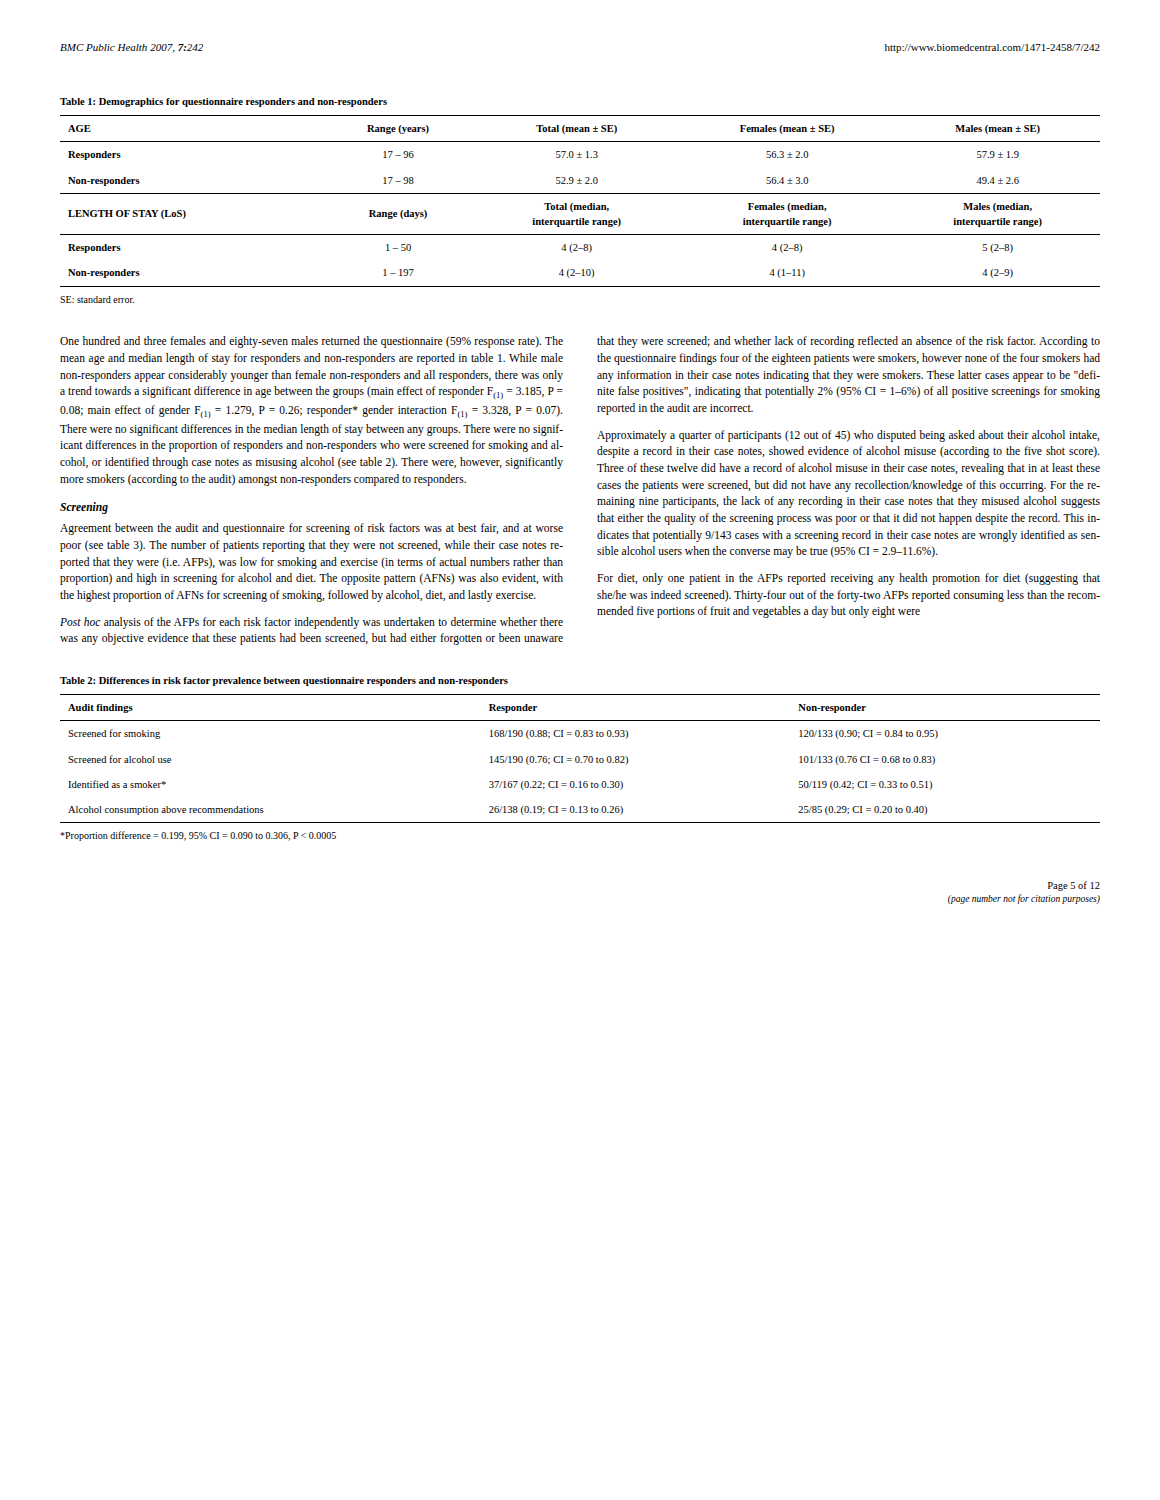BMC Public Health 2007, 7: 242
http://www.biomedcentral.com/1471-2458/7/242
Table 1: Demographics for questionnaire responders and non-responders
| AGE | Range (years) | Total (mean ± SE) | Females (mean ± SE) | Males (mean ± SE) |
| --- | --- | --- | --- | --- |
| Responders | 17 – 96 | 57.0 ± 1.3 | 56.3 ± 2.0 | 57.9 ± 1.9 |
| Non-responders | 17 – 98 | 52.9 ± 2.0 | 56.4 ± 3.0 | 49.4 ± 2.6 |
| LENGTH OF STAY (LoS) | Range (days) | Total (median, interquartile range) | Females (median, interquartile range) | Males (median, interquartile range) |
| Responders | 1 – 50 | 4 (2–8) | 4 (2–8) | 5 (2–8) |
| Non-responders | 1 – 197 | 4 (2–10) | 4 (1–11) | 4 (2–9) |
SE: standard error.
One hundred and three females and eighty-seven males returned the questionnaire (59% response rate). The mean age and median length of stay for responders and non-responders are reported in table 1. While male non-responders appear considerably younger than female non-responders and all responders, there was only a trend towards a significant difference in age between the groups (main effect of responder F(1) = 3.185, P = 0.08; main effect of gender F(1) = 1.279, P = 0.26; responder* gender interaction F(1) = 3.328, P = 0.07). There were no significant differences in the median length of stay between any groups. There were no significant differences in the proportion of responders and non-responders who were screened for smoking and alcohol, or identified through case notes as misusing alcohol (see table 2). There were, however, significantly more smokers (according to the audit) amongst non-responders compared to responders.
Screening
Agreement between the audit and questionnaire for screening of risk factors was at best fair, and at worse poor (see table 3). The number of patients reporting that they were not screened, while their case notes reported that they were (i.e. AFPs), was low for smoking and exercise (in terms of actual numbers rather than proportion) and high in screening for alcohol and diet. The opposite pattern (AFNs) was also evident, with the highest proportion of AFNs for screening of smoking, followed by alcohol, diet, and lastly exercise.
Post hoc analysis of the AFPs for each risk factor independently was undertaken to determine whether there was any objective evidence that these patients had been screened, but had either forgotten or been unaware that they were screened; and whether lack of recording reflected an absence of the risk factor. According to the questionnaire findings four of the eighteen patients were smokers, however none of the four smokers had any information in their case notes indicating that they were smokers. These latter cases appear to be "definite false positives", indicating that potentially 2% (95% CI = 1–6%) of all positive screenings for smoking reported in the audit are incorrect.
Approximately a quarter of participants (12 out of 45) who disputed being asked about their alcohol intake, despite a record in their case notes, showed evidence of alcohol misuse (according to the five shot score). Three of these twelve did have a record of alcohol misuse in their case notes, revealing that in at least these cases the patients were screened, but did not have any recollection/knowledge of this occurring. For the remaining nine participants, the lack of any recording in their case notes that they misused alcohol suggests that either the quality of the screening process was poor or that it did not happen despite the record. This indicates that potentially 9/143 cases with a screening record in their case notes are wrongly identified as sensible alcohol users when the converse may be true (95% CI = 2.9–11.6%).
For diet, only one patient in the AFPs reported receiving any health promotion for diet (suggesting that she/he was indeed screened). Thirty-four out of the forty-two AFPs reported consuming less than the recommended five portions of fruit and vegetables a day but only eight were
Table 2: Differences in risk factor prevalence between questionnaire responders and non-responders
| Audit findings | Responder | Non-responder |
| --- | --- | --- |
| Screened for smoking | 168/190 (0.88; CI = 0.83 to 0.93) | 120/133 (0.90; CI = 0.84 to 0.95) |
| Screened for alcohol use | 145/190 (0.76; CI = 0.70 to 0.82) | 101/133 (0.76 CI = 0.68 to 0.83) |
| Identified as a smoker* | 37/167 (0.22; CI = 0.16 to 0.30) | 50/119 (0.42; CI = 0.33 to 0.51) |
| Alcohol consumption above recommendations | 26/138 (0.19; CI = 0.13 to 0.26) | 25/85 (0.29; CI = 0.20 to 0.40) |
*Proportion difference = 0.199, 95% CI = 0.090 to 0.306, P < 0.0005
Page 5 of 12
(page number not for citation purposes)